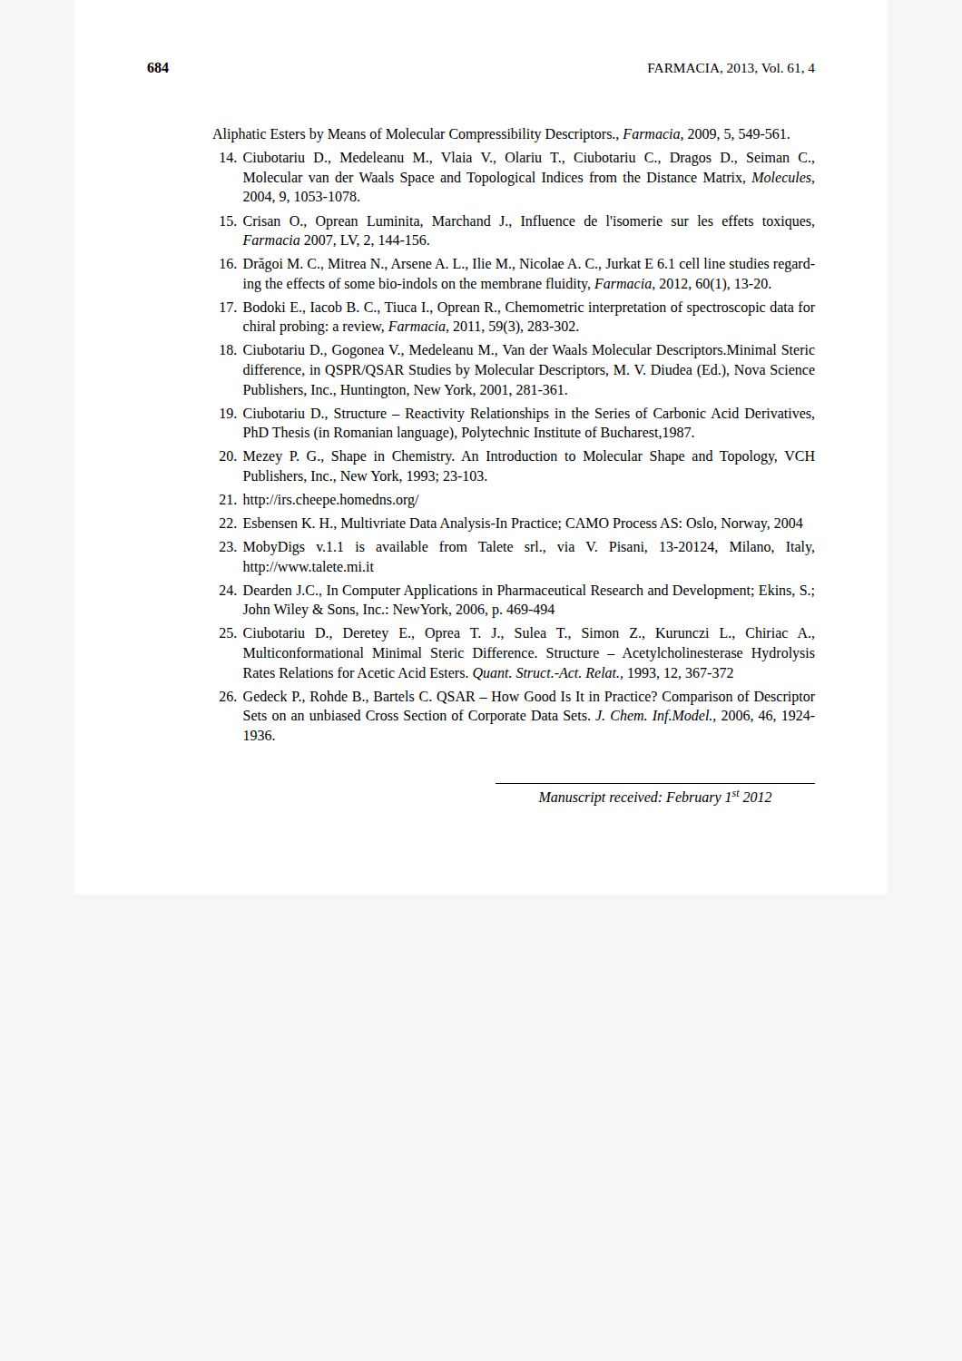684 FARMACIA, 2013, Vol. 61, 4
Aliphatic Esters by Means of Molecular Compressibility Descriptors., Farmacia, 2009, 5, 549-561.
Ciubotariu D., Medeleanu M., Vlaia V., Olariu T., Ciubotariu C., Dragos D., Seiman C., Molecular van der Waals Space and Topological Indices from the Distance Matrix, Molecules, 2004, 9, 1053-1078.
Crisan O., Oprean Luminita, Marchand J., Influence de l'isomerie sur les effets toxiques, Farmacia 2007, LV, 2, 144-156.
Drăgoi M. C., Mitrea N., Arsene A. L., Ilie M., Nicolae A. C., Jurkat E 6.1 cell line studies regarding the effects of some bio-indols on the membrane fluidity, Farmacia, 2012, 60(1), 13-20.
Bodoki E., Iacob B. C., Tiuca I., Oprean R., Chemometric interpretation of spectroscopic data for chiral probing: a review, Farmacia, 2011, 59(3), 283-302.
Ciubotariu D., Gogonea V., Medeleanu M., Van der Waals Molecular Descriptors.Minimal Steric difference, in QSPR/QSAR Studies by Molecular Descriptors, M. V. Diudea (Ed.), Nova Science Publishers, Inc., Huntington, New York, 2001, 281-361.
Ciubotariu D., Structure – Reactivity Relationships in the Series of Carbonic Acid Derivatives, PhD Thesis (in Romanian language), Polytechnic Institute of Bucharest,1987.
Mezey P. G., Shape in Chemistry. An Introduction to Molecular Shape and Topology, VCH Publishers, Inc., New York, 1993; 23-103.
http://irs.cheepe.homedns.org/
Esbensen K. H., Multivriate Data Analysis-In Practice; CAMO Process AS: Oslo, Norway, 2004
MobyDigs v.1.1 is available from Talete srl., via V. Pisani, 13-20124, Milano, Italy, http://www.talete.mi.it
Dearden J.C., In Computer Applications in Pharmaceutical Research and Development; Ekins, S.; John Wiley & Sons, Inc.: NewYork, 2006, p. 469-494
Ciubotariu D., Deretey E., Oprea T. J., Sulea T., Simon Z., Kurunczi L., Chiriac A., Multiconformational Minimal Steric Difference. Structure – Acetylcholinesterase Hydrolysis Rates Relations for Acetic Acid Esters. Quant. Struct.-Act. Relat., 1993, 12, 367-372
Gedeck P., Rohde B., Bartels C. QSAR – How Good Is It in Practice? Comparison of Descriptor Sets on an unbiased Cross Section of Corporate Data Sets. J. Chem. Inf.Model., 2006, 46, 1924-1936.
Manuscript received: February 1st 2012